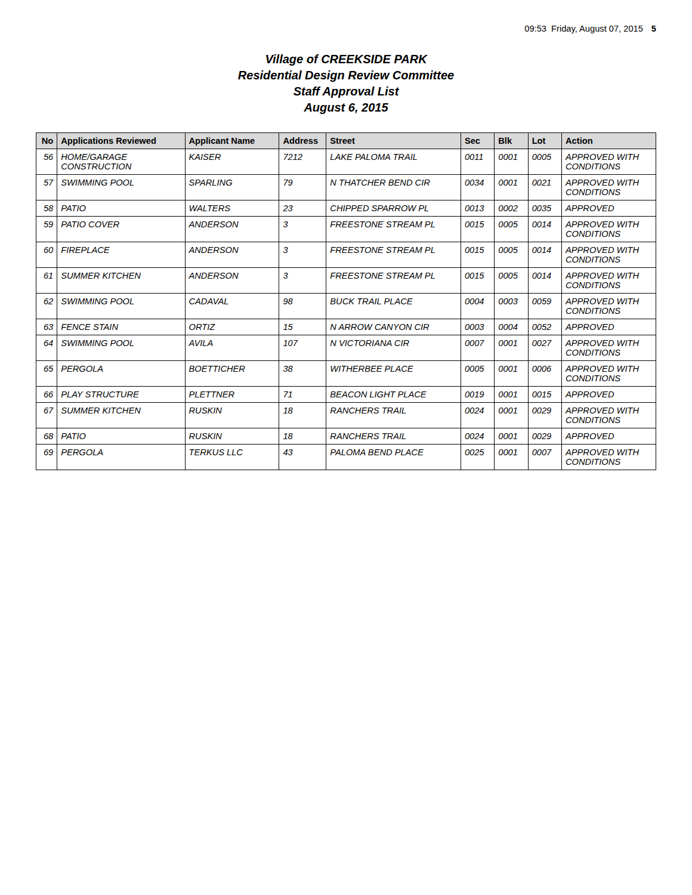09:53 Friday, August 07, 20155
Village of CREEKSIDE PARK
Residential Design Review Committee
Staff Approval List
August 6, 2015
Staff Approval List, August 6, 2015
| No | Applications Reviewed | Applicant Name | Address | Street | Sec | Blk | Lot | Action |
| --- | --- | --- | --- | --- | --- | --- | --- | --- |
| 56 | HOME/GARAGE CONSTRUCTION | KAISER | 7212 | LAKE PALOMA TRAIL | 0011 | 0001 | 0005 | APPROVED WITH CONDITIONS |
| 57 | SWIMMING POOL | SPARLING | 79 | N THATCHER BEND CIR | 0034 | 0001 | 0021 | APPROVED WITH CONDITIONS |
| 58 | PATIO | WALTERS | 23 | CHIPPED SPARROW PL | 0013 | 0002 | 0035 | APPROVED |
| 59 | PATIO COVER | ANDERSON | 3 | FREESTONE STREAM PL | 0015 | 0005 | 0014 | APPROVED WITH CONDITIONS |
| 60 | FIREPLACE | ANDERSON | 3 | FREESTONE STREAM PL | 0015 | 0005 | 0014 | APPROVED WITH CONDITIONS |
| 61 | SUMMER KITCHEN | ANDERSON | 3 | FREESTONE STREAM PL | 0015 | 0005 | 0014 | APPROVED WITH CONDITIONS |
| 62 | SWIMMING POOL | CADAVAL | 98 | BUCK TRAIL PLACE | 0004 | 0003 | 0059 | APPROVED WITH CONDITIONS |
| 63 | FENCE STAIN | ORTIZ | 15 | N ARROW CANYON CIR | 0003 | 0004 | 0052 | APPROVED |
| 64 | SWIMMING POOL | AVILA | 107 | N VICTORIANA CIR | 0007 | 0001 | 0027 | APPROVED WITH CONDITIONS |
| 65 | PERGOLA | BOETTICHER | 38 | WITHERBEE PLACE | 0005 | 0001 | 0006 | APPROVED WITH CONDITIONS |
| 66 | PLAY STRUCTURE | PLETTNER | 71 | BEACON LIGHT PLACE | 0019 | 0001 | 0015 | APPROVED |
| 67 | SUMMER KITCHEN | RUSKIN | 18 | RANCHERS TRAIL | 0024 | 0001 | 0029 | APPROVED WITH CONDITIONS |
| 68 | PATIO | RUSKIN | 18 | RANCHERS TRAIL | 0024 | 0001 | 0029 | APPROVED |
| 69 | PERGOLA | TERKUS LLC | 43 | PALOMA BEND PLACE | 0025 | 0001 | 0007 | APPROVED WITH CONDITIONS |